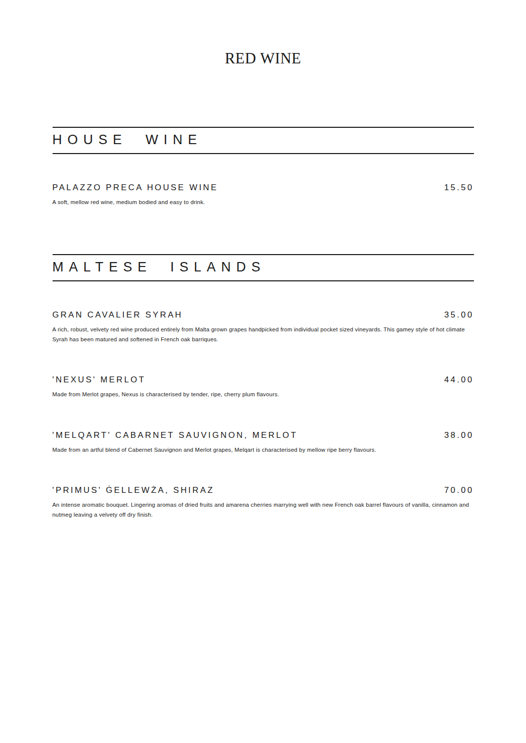RED WINE
House Wine
Palazzo Preca House Wine
15.50
A soft, mellow red wine, medium bodied and easy to drink.
Maltese Islands
Gran Cavalier Syrah
35.00
A rich, robust, velvety red wine produced entirely from Malta grown grapes handpicked from individual pocket sized vineyards. This gamey style of hot climate Syrah has been matured and softened in French oak barriques.
'Nexus' Merlot
44.00
Made from Merlot grapes, Nexus is characterised by tender, ripe, cherry plum flavours.
'Melqart' Cabarnet Sauvignon, Merlot
38.00
Made from an artful blend of Cabernet Sauvignon and Merlot grapes, Melqart is characterised by mellow ripe berry flavours.
'Primus' Ġellewża, Shiraz
70.00
An intense aromatic bouquet. Lingering aromas of dried fruits and amarena cherries marrying well with new French oak barrel flavours of vanilla, cinnamon and nutmeg leaving a velvety off dry finish.